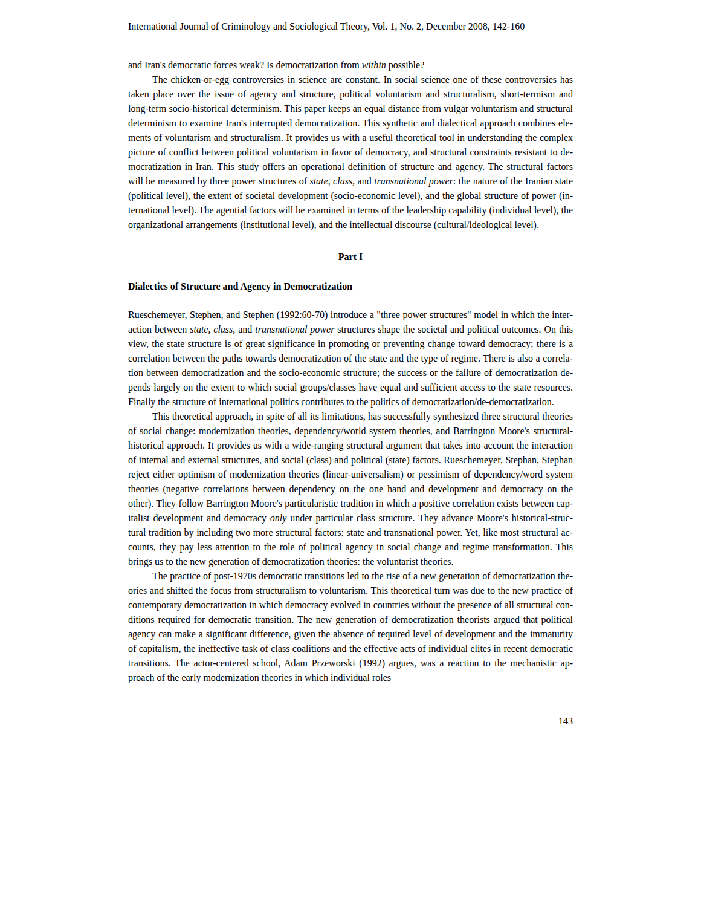International Journal of Criminology and Sociological Theory, Vol. 1, No. 2, December 2008, 142-160
and Iran's democratic forces weak? Is democratization from within possible?
The chicken-or-egg controversies in science are constant. In social science one of these controversies has taken place over the issue of agency and structure, political voluntarism and structuralism, short-termism and long-term socio-historical determinism. This paper keeps an equal distance from vulgar voluntarism and structural determinism to examine Iran's interrupted democratization. This synthetic and dialectical approach combines elements of voluntarism and structuralism. It provides us with a useful theoretical tool in understanding the complex picture of conflict between political voluntarism in favor of democracy, and structural constraints resistant to democratization in Iran. This study offers an operational definition of structure and agency. The structural factors will be measured by three power structures of state, class, and transnational power: the nature of the Iranian state (political level), the extent of societal development (socio-economic level), and the global structure of power (international level). The agential factors will be examined in terms of the leadership capability (individual level), the organizational arrangements (institutional level), and the intellectual discourse (cultural/ideological level).
Part I
Dialectics of Structure and Agency in Democratization
Rueschemeyer, Stephen, and Stephen (1992:60-70) introduce a "three power structures" model in which the interaction between state, class, and transnational power structures shape the societal and political outcomes. On this view, the state structure is of great significance in promoting or preventing change toward democracy; there is a correlation between the paths towards democratization of the state and the type of regime. There is also a correlation between democratization and the socio-economic structure; the success or the failure of democratization depends largely on the extent to which social groups/classes have equal and sufficient access to the state resources. Finally the structure of international politics contributes to the politics of democratization/de-democratization.
This theoretical approach, in spite of all its limitations, has successfully synthesized three structural theories of social change: modernization theories, dependency/world system theories, and Barrington Moore's structural-historical approach. It provides us with a wide-ranging structural argument that takes into account the interaction of internal and external structures, and social (class) and political (state) factors. Rueschemeyer, Stephan, Stephan reject either optimism of modernization theories (linear-universalism) or pessimism of dependency/word system theories (negative correlations between dependency on the one hand and development and democracy on the other). They follow Barrington Moore's particularistic tradition in which a positive correlation exists between capitalist development and democracy only under particular class structure. They advance Moore's historical-structural tradition by including two more structural factors: state and transnational power. Yet, like most structural accounts, they pay less attention to the role of political agency in social change and regime transformation. This brings us to the new generation of democratization theories: the voluntarist theories.
The practice of post-1970s democratic transitions led to the rise of a new generation of democratization theories and shifted the focus from structuralism to voluntarism. This theoretical turn was due to the new practice of contemporary democratization in which democracy evolved in countries without the presence of all structural conditions required for democratic transition. The new generation of democratization theorists argued that political agency can make a significant difference, given the absence of required level of development and the immaturity of capitalism, the ineffective task of class coalitions and the effective acts of individual elites in recent democratic transitions. The actor-centered school, Adam Przeworski (1992) argues, was a reaction to the mechanistic approach of the early modernization theories in which individual roles
143